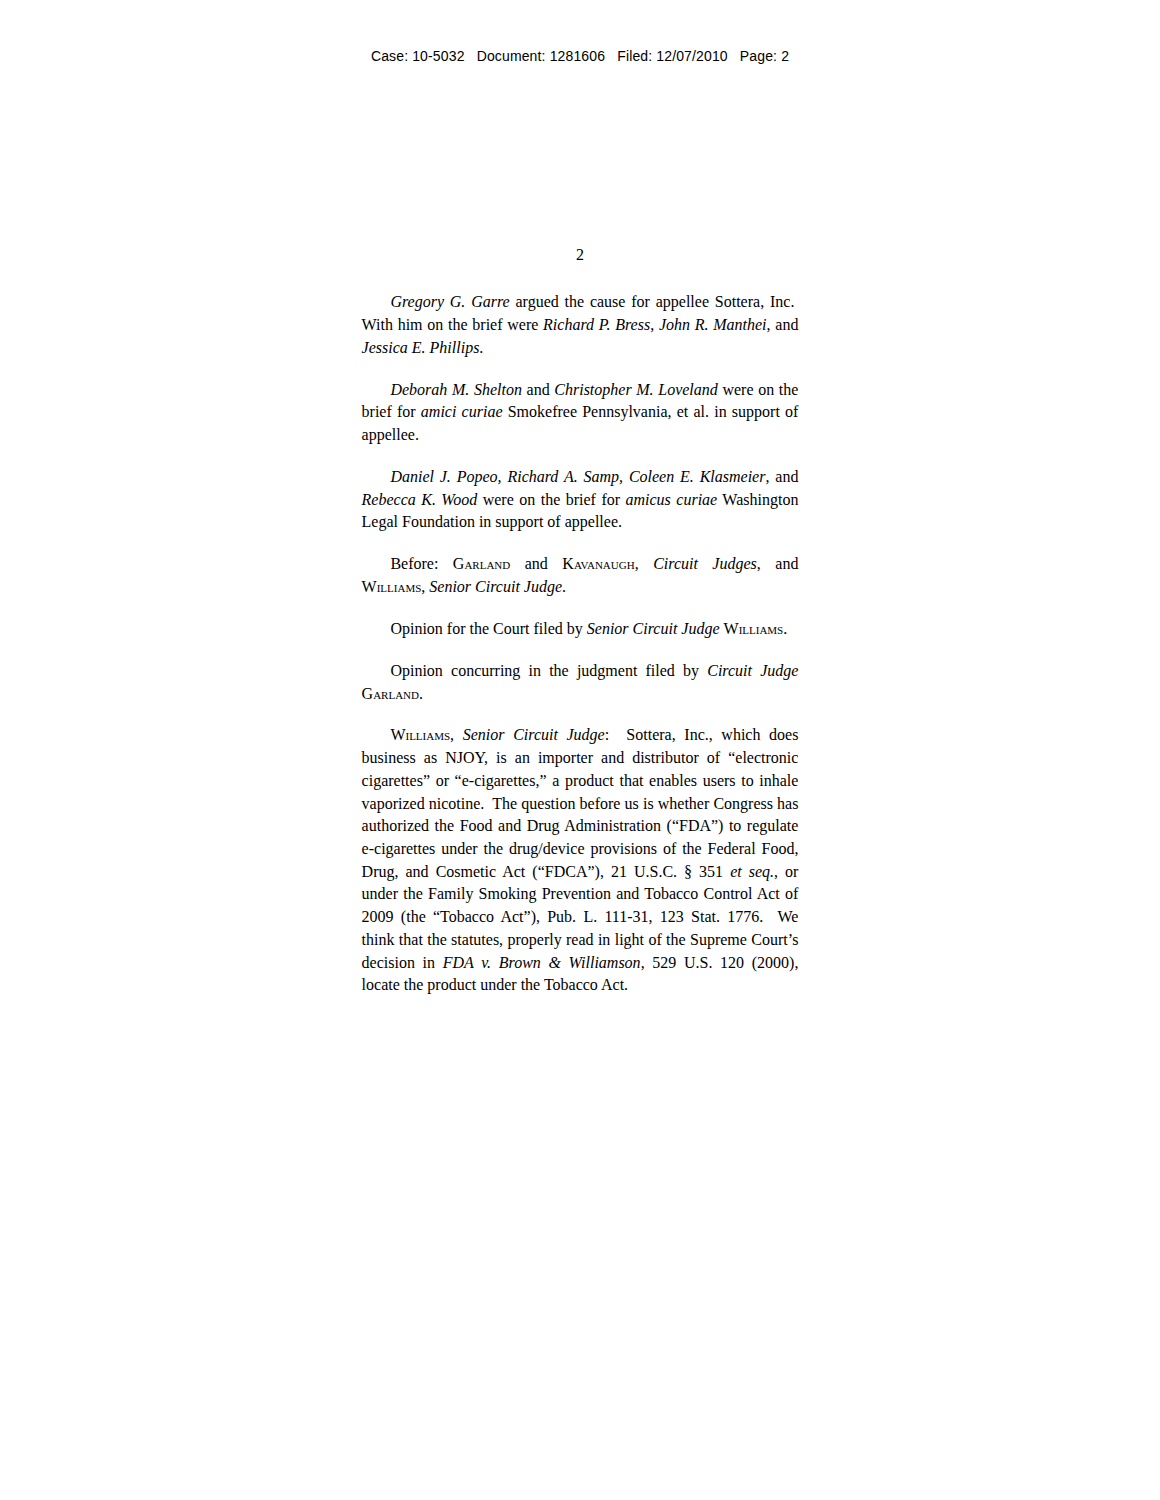Case: 10-5032 Document: 1281606 Filed: 12/07/2010 Page: 2
2
Gregory G. Garre argued the cause for appellee Sottera, Inc. With him on the brief were Richard P. Bress, John R. Manthei, and Jessica E. Phillips.
Deborah M. Shelton and Christopher M. Loveland were on the brief for amici curiae Smokefree Pennsylvania, et al. in support of appellee.
Daniel J. Popeo, Richard A. Samp, Coleen E. Klasmeier, and Rebecca K. Wood were on the brief for amicus curiae Washington Legal Foundation in support of appellee.
Before: Garland and Kavanaugh, Circuit Judges, and Williams, Senior Circuit Judge.
Opinion for the Court filed by Senior Circuit Judge Williams.
Opinion concurring in the judgment filed by Circuit Judge Garland.
Williams, Senior Circuit Judge: Sottera, Inc., which does business as NJOY, is an importer and distributor of “electronic cigarettes” or “e-cigarettes,” a product that enables users to inhale vaporized nicotine. The question before us is whether Congress has authorized the Food and Drug Administration (“FDA”) to regulate e-cigarettes under the drug/device provisions of the Federal Food, Drug, and Cosmetic Act (“FDCA”), 21 U.S.C. § 351 et seq., or under the Family Smoking Prevention and Tobacco Control Act of 2009 (the “Tobacco Act”), Pub. L. 111-31, 123 Stat. 1776. We think that the statutes, properly read in light of the Supreme Court’s decision in FDA v. Brown & Williamson, 529 U.S. 120 (2000), locate the product under the Tobacco Act.